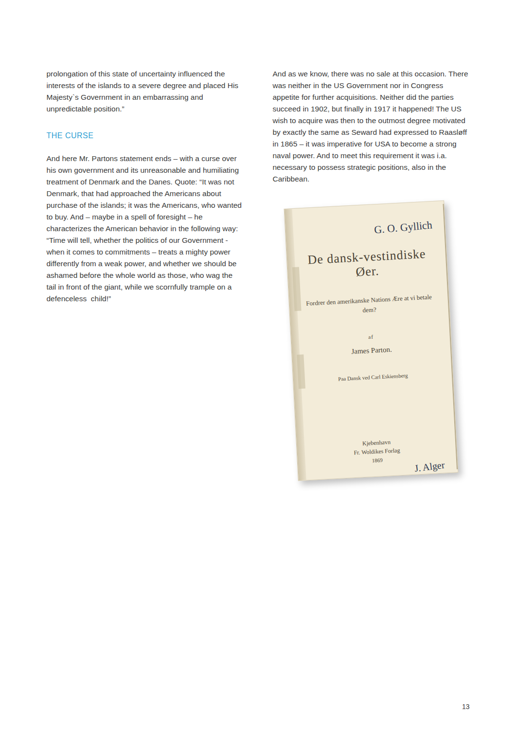prolongation of this state of uncertainty influenced the interests of the islands to a severe degree and placed His Majesty`s Government in an embarrassing and unpredictable position.”
The Curse
And here Mr. Partons statement ends – with a curse over his own government and its unreasonable and humiliating treatment of Denmark and the Danes. Quote: “It was not Denmark, that had approached the Americans about purchase of the islands; it was the Americans, who wanted to buy. And – maybe in a spell of foresight – he characterizes the American behavior in the following way: “Time will tell, whether the politics of our Government - when it comes to commitments – treats a mighty power differently from a weak power, and whether we should be ashamed before the whole world as those, who wag the tail in front of the giant, while we scornfully trample on a defenceless child!”
And as we know, there was no sale at this occasion. There was neither in the US Government nor in Congress appetite for further acquisitions. Neither did the parties succeed in 1902, but finally in 1917 it happened! The US wish to acquire was then to the outmost degree motivated by exactly the same as Seward had expressed to Raasløff in 1865 – it was imperative for USA to become a strong naval power. And to meet this requirement it was i.a. necessary to possess strategic positions, also in the Caribbean.
G. O. Gyllich
De dansk-vestindiske Øer.
Fordrer den amerikanske Nations Ære at vi betale dem?
af
James Parton.
Paa Dansk ved Carl Eskiensberg
Kjebenhavn
Fr. Woldikes Forlag
1869
J. Alger
13